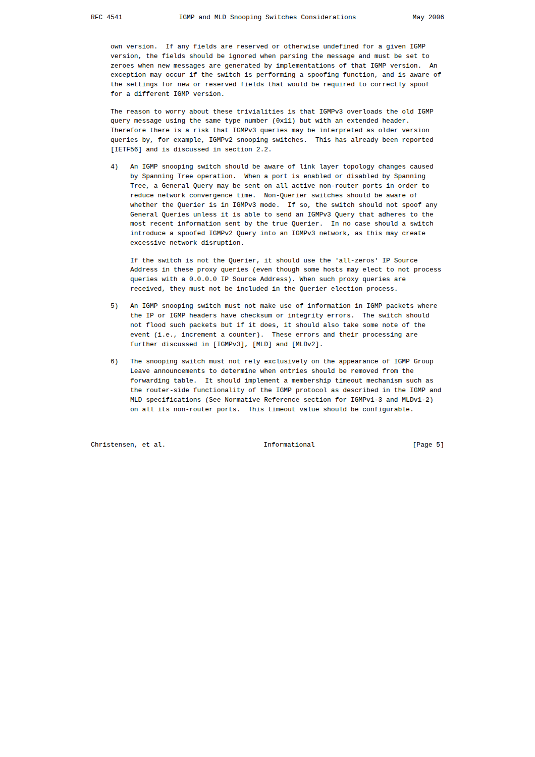RFC 4541 IGMP and MLD Snooping Switches Considerations May 2006
own version. If any fields are reserved or otherwise undefined for a given IGMP version, the fields should be ignored when parsing the message and must be set to zeroes when new messages are generated by implementations of that IGMP version. An exception may occur if the switch is performing a spoofing function, and is aware of the settings for new or reserved fields that would be required to correctly spoof for a different IGMP version.
The reason to worry about these trivialities is that IGMPv3 overloads the old IGMP query message using the same type number (0x11) but with an extended header. Therefore there is a risk that IGMPv3 queries may be interpreted as older version queries by, for example, IGMPv2 snooping switches. This has already been reported [IETF56] and is discussed in section 2.2.
4)
An IGMP snooping switch should be aware of link layer topology changes caused by Spanning Tree operation. When a port is enabled or disabled by Spanning Tree, a General Query may be sent on all active non-router ports in order to reduce network convergence time. Non-Querier switches should be aware of whether the Querier is in IGMPv3 mode. If so, the switch should not spoof any General Queries unless it is able to send an IGMPv3 Query that adheres to the most recent information sent by the true Querier. In no case should a switch introduce a spoofed IGMPv2 Query into an IGMPv3 network, as this may create excessive network disruption.
If the switch is not the Querier, it should use the 'all-zeros' IP Source Address in these proxy queries (even though some hosts may elect to not process queries with a 0.0.0.0 IP Source Address). When such proxy queries are received, they must not be included in the Querier election process.
5)
An IGMP snooping switch must not make use of information in IGMP packets where the IP or IGMP headers have checksum or integrity errors. The switch should not flood such packets but if it does, it should also take some note of the event (i.e., increment a counter). These errors and their processing are further discussed in [IGMPv3], [MLD] and [MLDv2].
6)
The snooping switch must not rely exclusively on the appearance of IGMP Group Leave announcements to determine when entries should be removed from the forwarding table. It should implement a membership timeout mechanism such as the router-side functionality of the IGMP protocol as described in the IGMP and MLD specifications (See Normative Reference section for IGMPv1-3 and MLDv1-2) on all its non-router ports. This timeout value should be configurable.
Christensen, et al. Informational [Page 5]